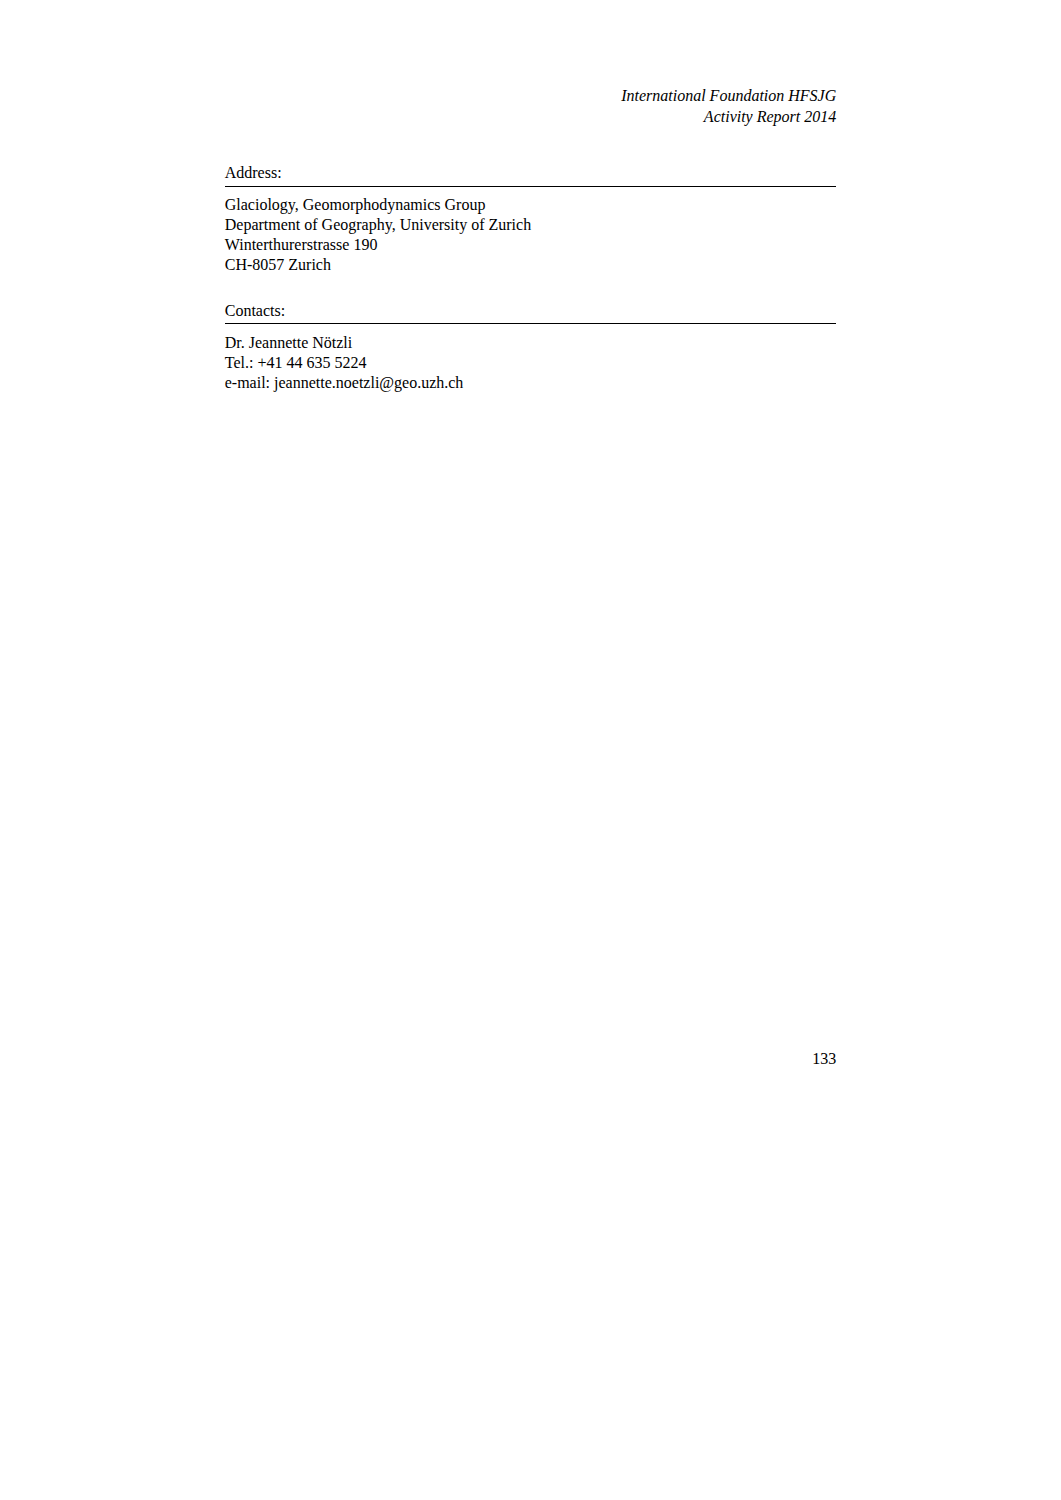International Foundation HFSJG
Activity Report 2014
Address:
Glaciology, Geomorphodynamics Group
Department of Geography, University of Zurich
Winterthurerstrasse 190
CH-8057 Zurich
Contacts:
Dr. Jeannette Nötzli
Tel.: +41 44 635 5224
e-mail: jeannette.noetzli@geo.uzh.ch
133